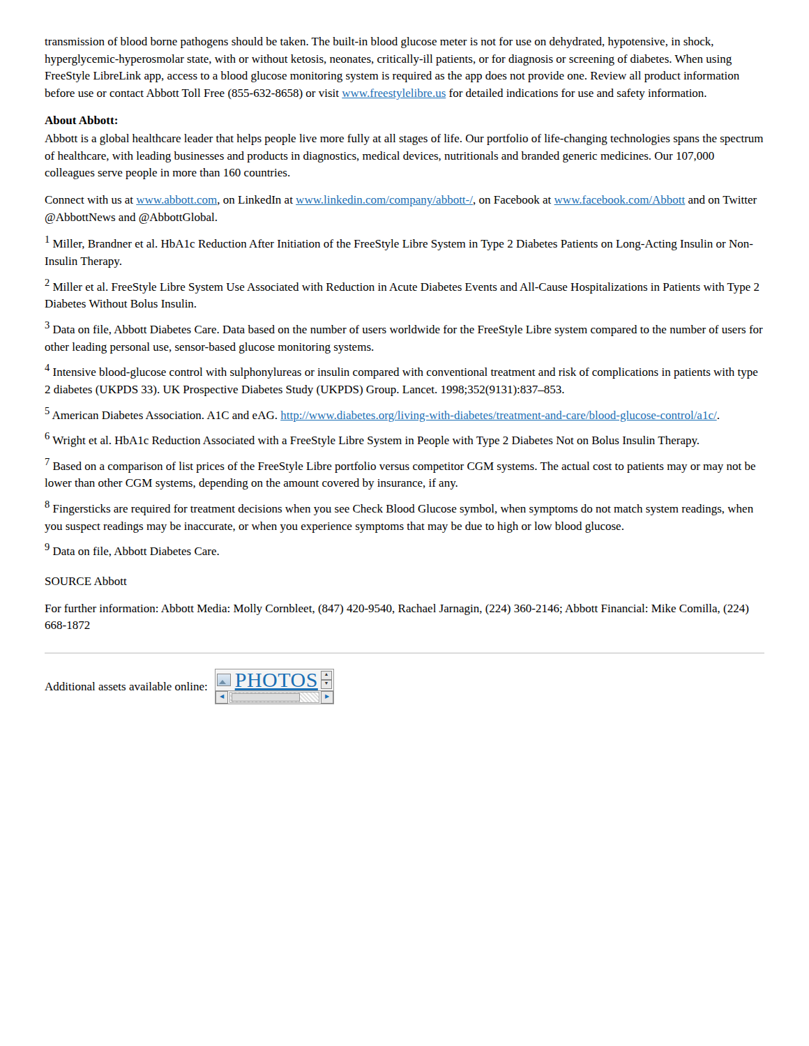transmission of blood borne pathogens should be taken. The built-in blood glucose meter is not for use on dehydrated, hypotensive, in shock, hyperglycemic-hyperosmolar state, with or without ketosis, neonates, critically-ill patients, or for diagnosis or screening of diabetes. When using FreeStyle LibreLink app, access to a blood glucose monitoring system is required as the app does not provide one. Review all product information before use or contact Abbott Toll Free (855-632-8658) or visit www.freestylelibre.us for detailed indications for use and safety information.
About Abbott:
Abbott is a global healthcare leader that helps people live more fully at all stages of life. Our portfolio of life-changing technologies spans the spectrum of healthcare, with leading businesses and products in diagnostics, medical devices, nutritionals and branded generic medicines. Our 107,000 colleagues serve people in more than 160 countries.
Connect with us at www.abbott.com, on LinkedIn at www.linkedin.com/company/abbott-/, on Facebook at www.facebook.com/Abbott and on Twitter @AbbottNews and @AbbottGlobal.
1 Miller, Brandner et al. HbA1c Reduction After Initiation of the FreeStyle Libre System in Type 2 Diabetes Patients on Long-Acting Insulin or Non-Insulin Therapy.
2 Miller et al. FreeStyle Libre System Use Associated with Reduction in Acute Diabetes Events and All-Cause Hospitalizations in Patients with Type 2 Diabetes Without Bolus Insulin.
3 Data on file, Abbott Diabetes Care. Data based on the number of users worldwide for the FreeStyle Libre system compared to the number of users for other leading personal use, sensor-based glucose monitoring systems.
4 Intensive blood-glucose control with sulphonylureas or insulin compared with conventional treatment and risk of complications in patients with type 2 diabetes (UKPDS 33). UK Prospective Diabetes Study (UKPDS) Group. Lancet. 1998;352(9131):837–853.
5 American Diabetes Association. A1C and eAG. http://www.diabetes.org/living-with-diabetes/treatment-and-care/blood-glucose-control/a1c/.
6 Wright et al. HbA1c Reduction Associated with a FreeStyle Libre System in People with Type 2 Diabetes Not on Bolus Insulin Therapy.
7 Based on a comparison of list prices of the FreeStyle Libre portfolio versus competitor CGM systems. The actual cost to patients may or may not be lower than other CGM systems, depending on the amount covered by insurance, if any.
8 Fingersticks are required for treatment decisions when you see Check Blood Glucose symbol, when symptoms do not match system readings, when you suspect readings may be inaccurate, or when you experience symptoms that may be due to high or low blood glucose.
9 Data on file, Abbott Diabetes Care.
SOURCE Abbott
For further information: Abbott Media: Molly Cornbleet, (847) 420-9540, Rachael Jarnagin, (224) 360-2146; Abbott Financial: Mike Comilla, (224) 668-1872
Additional assets available online:
PHOTOS ▲▼
◀ ▶